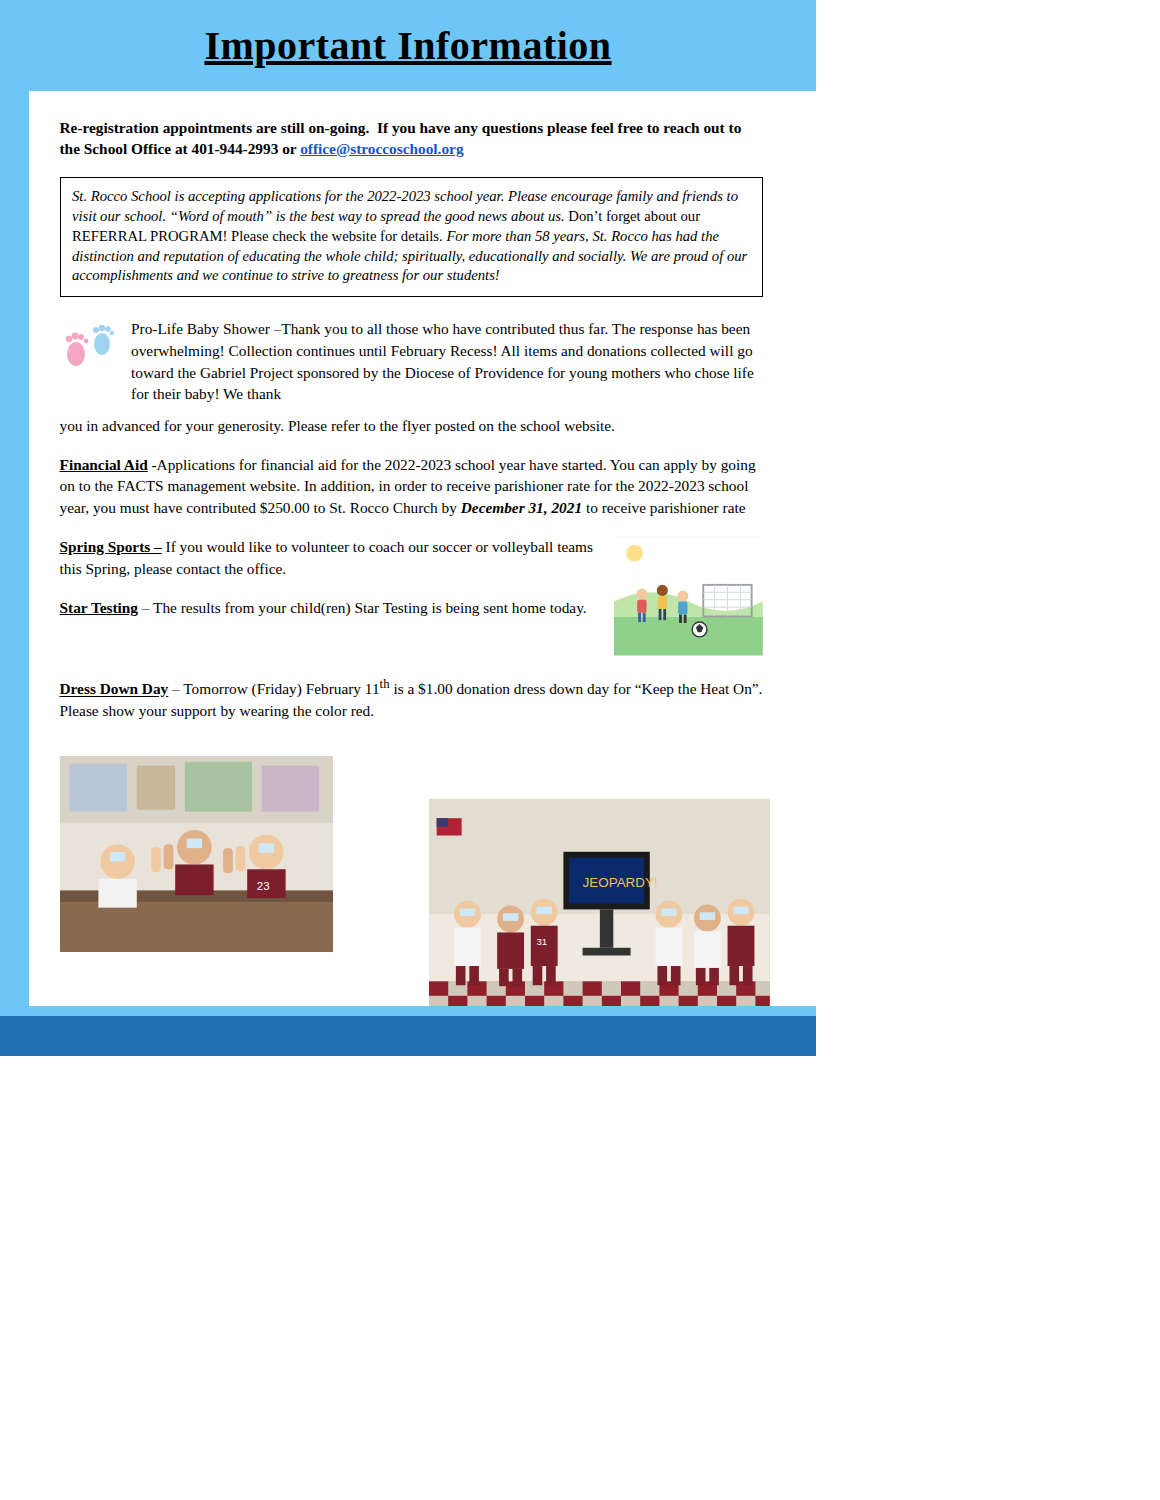Important Information
Re-registration appointments are still on-going. If you have any questions please feel free to reach out to the School Office at 401-944-2993 or office@stroccoschool.org
St. Rocco School is accepting applications for the 2022-2023 school year. Please encourage family and friends to visit our school. “Word of mouth” is the best way to spread the good news about us. Don’t forget about our REFERRAL PROGRAM! Please check the website for details. For more than 58 years, St. Rocco has had the distinction and reputation of educating the whole child; spiritually, educationally and socially. We are proud of our accomplishments and we continue to strive to greatness for our students!
Pro-Life Baby Shower –Thank you to all those who have contributed thus far. The response has been overwhelming! Collection continues until February Recess! All items and donations collected will go toward the Gabriel Project sponsored by the Diocese of Providence for young mothers who chose life for their baby! We thank
you in advanced for your generosity. Please refer to the flyer posted on the school website.
Financial Aid -Applications for financial aid for the 2022-2023 school year have started. You can apply by going on to the FACTS management website. In addition, in order to receive parishioner rate for the 2022-2023 school year, you must have contributed $250.00 to St. Rocco Church by December 31, 2021 to receive parishioner rate
Spring Sports – If you would like to volunteer to coach our soccer or volleyball teams this Spring, please contact the office.
Star Testing – The results from your child(ren) Star Testing is being sent home today.
Dress Down Day – Tomorrow (Friday) February 11th is a $1.00 donation dress down day for “Keep the Heat On”. Please show your support by wearing the color red.
23
JEOPARDY! 31